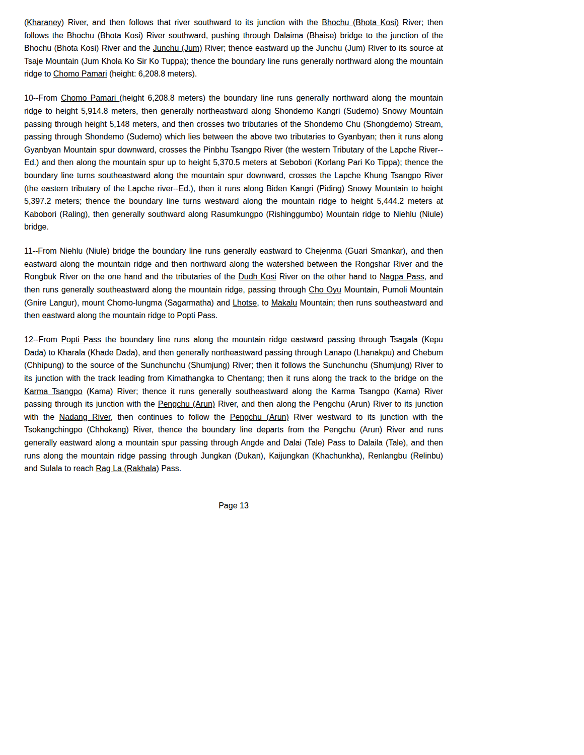(Kharaney) River, and then follows that river southward to its junction with the Bhochu (Bhota Kosi) River; then follows the Bhochu (Bhota Kosi) River southward, pushing through Dalaima (Bhaise) bridge to the junction of the Bhochu (Bhota Kosi) River and the Junchu (Jum) River; thence eastward up the Junchu (Jum) River to its source at Tsaje Mountain (Jum Khola Ko Sir Ko Tuppa); thence the boundary line runs generally northward along the mountain ridge to Chomo Pamari (height: 6,208.8 meters).
10--From Chomo Pamari (height 6,208.8 meters) the boundary line runs generally northward along the mountain ridge to height 5,914.8 meters, then generally northeastward along Shondemo Kangri (Sudemo) Snowy Mountain passing through height 5,148 meters, and then crosses two tributaries of the Shondemo Chu (Shongdemo) Stream, passing through Shondemo (Sudemo) which lies between the above two tributaries to Gyanbyan; then it runs along Gyanbyan Mountain spur downward, crosses the Pinbhu Tsangpo River (the western Tributary of the Lapche River--Ed.) and then along the mountain spur up to height 5,370.5 meters at Sebobori (Korlang Pari Ko Tippa); thence the boundary line turns southeastward along the mountain spur downward, crosses the Lapche Khung Tsangpo River (the eastern tributary of the Lapche river--Ed.), then it runs along Biden Kangri (Piding) Snowy Mountain to height 5,397.2 meters; thence the boundary line turns westward along the mountain ridge to height 5,444.2 meters at Kabobori (Raling), then generally southward along Rasumkungpo (Rishinggumbo) Mountain ridge to Niehlu (Niule) bridge.
11--From Niehlu (Niule) bridge the boundary line runs generally eastward to Chejenma (Guari Smankar), and then eastward along the mountain ridge and then northward along the watershed between the Rongshar River and the Rongbuk River on the one hand and the tributaries of the Dudh Kosi River on the other hand to Nagpa Pass, and then runs generally southeastward along the mountain ridge, passing through Cho Oyu Mountain, Pumoli Mountain (Gnire Langur), mount Chomo-lungma (Sagarmatha) and Lhotse, to Makalu Mountain; then runs southeastward and then eastward along the mountain ridge to Popti Pass.
12--From Popti Pass the boundary line runs along the mountain ridge eastward passing through Tsagala (Kepu Dada) to Kharala (Khade Dada), and then generally northeastward passing through Lanapo (Lhanakpu) and Chebum (Chhipung) to the source of the Sunchunchu (Shumjung) River; then it follows the Sunchunchu (Shumjung) River to its junction with the track leading from Kimathangka to Chentang; then it runs along the track to the bridge on the Karma Tsangpo (Kama) River; thence it runs generally southeastward along the Karma Tsangpo (Kama) River passing through its junction with the Pengchu (Arun) River, and then along the Pengchu (Arun) River to its junction with the Nadang River, then continues to follow the Pengchu (Arun) River westward to its junction with the Tsokangchingpo (Chhokang) River, thence the boundary line departs from the Pengchu (Arun) River and runs generally eastward along a mountain spur passing through Angde and Dalai (Tale) Pass to Dalaila (Tale), and then runs along the mountain ridge passing through Jungkan (Dukan), Kaijungkan (Khachunkha), Renlangbu (Relinbu) and Sulala to reach Rag La (Rakhala) Pass.
Page 13